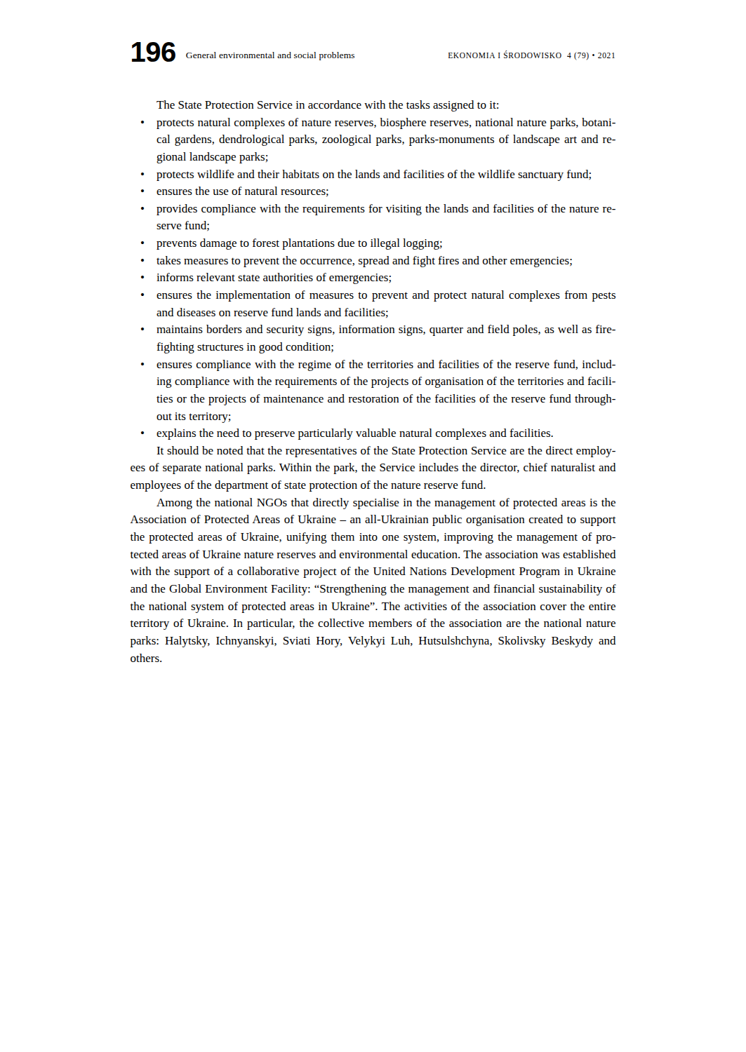196
General environmental and social problems
Ekonomia i Środowisko 4 (79) • 2021
The State Protection Service in accordance with the tasks assigned to it:
protects natural complexes of nature reserves, biosphere reserves, national nature parks, botanical gardens, dendrological parks, zoological parks, parks-monuments of landscape art and regional landscape parks;
protects wildlife and their habitats on the lands and facilities of the wildlife sanctuary fund;
ensures the use of natural resources;
provides compliance with the requirements for visiting the lands and facilities of the nature reserve fund;
prevents damage to forest plantations due to illegal logging;
takes measures to prevent the occurrence, spread and fight fires and other emergencies;
informs relevant state authorities of emergencies;
ensures the implementation of measures to prevent and protect natural complexes from pests and diseases on reserve fund lands and facilities;
maintains borders and security signs, information signs, quarter and field poles, as well as fire-fighting structures in good condition;
ensures compliance with the regime of the territories and facilities of the reserve fund, including compliance with the requirements of the projects of organisation of the territories and facilities or the projects of maintenance and restoration of the facilities of the reserve fund throughout its territory;
explains the need to preserve particularly valuable natural complexes and facilities.
It should be noted that the representatives of the State Protection Service are the direct employees of separate national parks. Within the park, the Service includes the director, chief naturalist and employees of the department of state protection of the nature reserve fund.
Among the national NGOs that directly specialise in the management of protected areas is the Association of Protected Areas of Ukraine – an all-Ukrainian public organisation created to support the protected areas of Ukraine, unifying them into one system, improving the management of protected areas of Ukraine nature reserves and environmental education. The association was established with the support of a collaborative project of the United Nations Development Program in Ukraine and the Global Environment Facility: “Strengthening the management and financial sustainability of the national system of protected areas in Ukraine”. The activities of the association cover the entire territory of Ukraine. In particular, the collective members of the association are the national nature parks: Halytsky, Ichnyanskyi, Sviati Hory, Velykyi Luh, Hutsulshchyna, Skolivsky Beskydy and others.